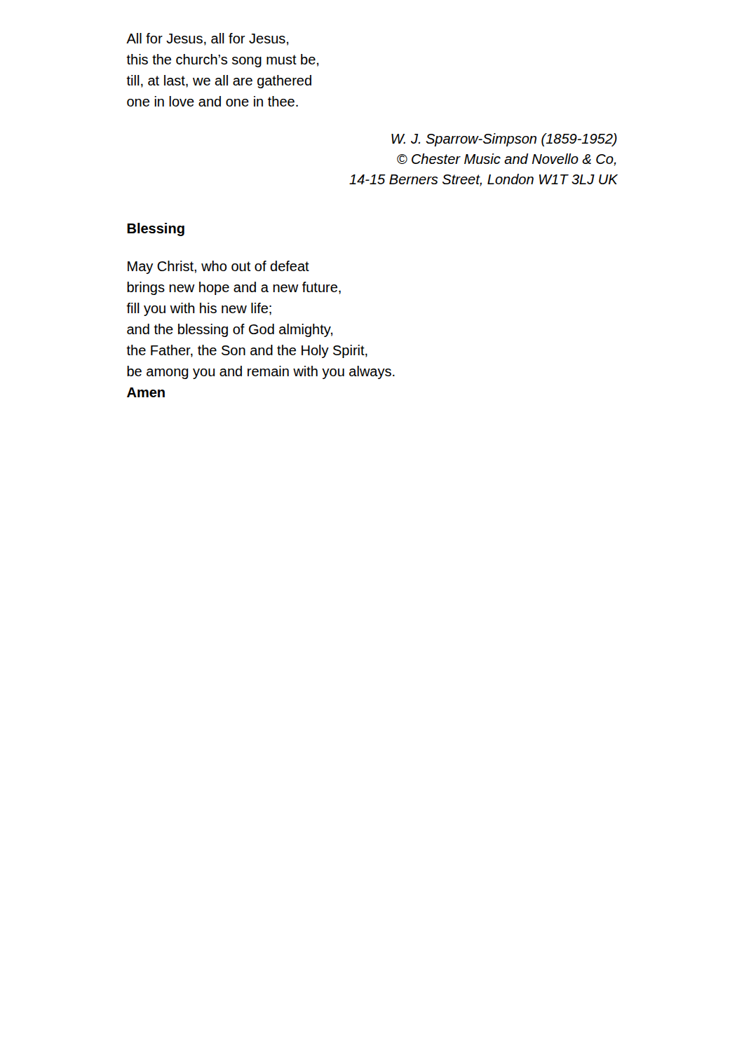All for Jesus, all for Jesus,
this the church’s song must be,
till, at last, we all are gathered
one in love and one in thee.
W. J. Sparrow-Simpson (1859-1952)
© Chester Music and Novello & Co,
14-15 Berners Street, London W1T 3LJ UK
Blessing
May Christ, who out of defeat
brings new hope and a new future,
fill you with his new life;
and the blessing of God almighty,
the Father, the Son and the Holy Spirit,
be among you and remain with you always.
Amen